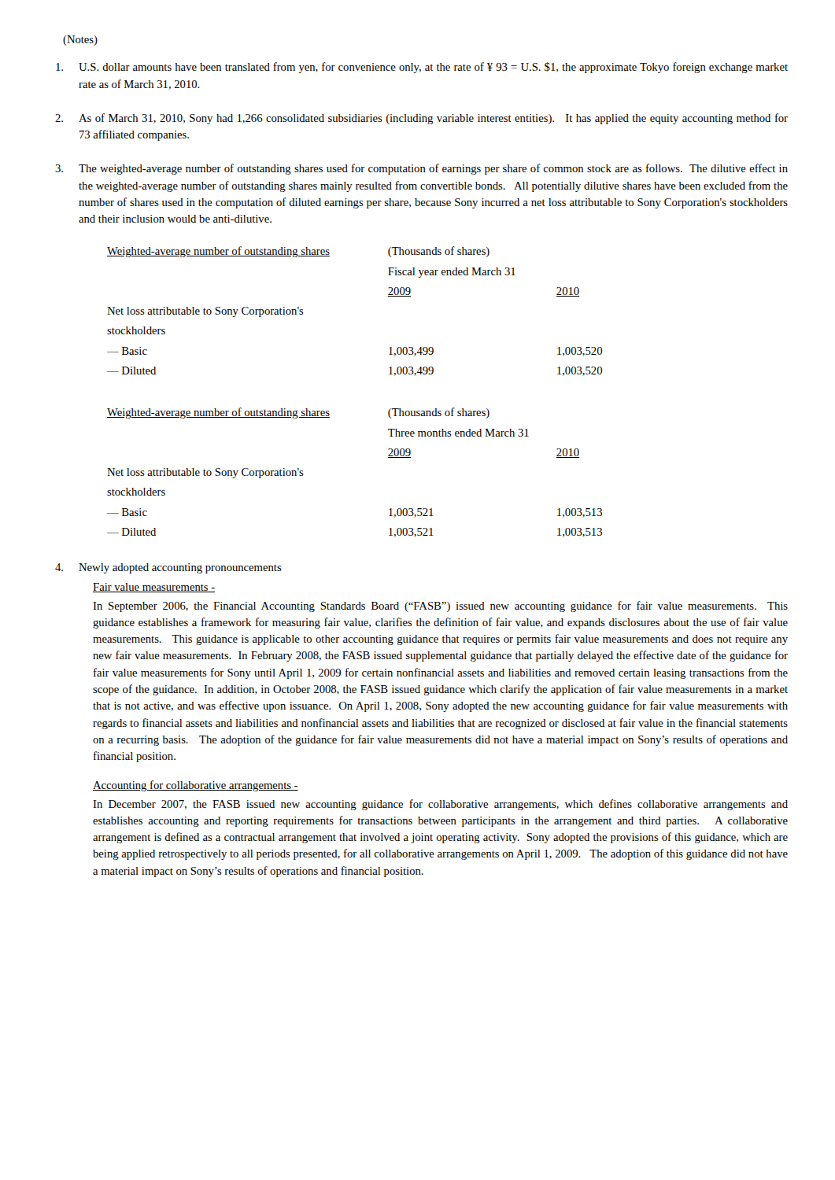(Notes)
U.S. dollar amounts have been translated from yen, for convenience only, at the rate of ¥ 93 = U.S. $1, the approximate Tokyo foreign exchange market rate as of March 31, 2010.
As of March 31, 2010, Sony had 1,266 consolidated subsidiaries (including variable interest entities). It has applied the equity accounting method for 73 affiliated companies.
The weighted-average number of outstanding shares used for computation of earnings per share of common stock are as follows. The dilutive effect in the weighted-average number of outstanding shares mainly resulted from convertible bonds. All potentially dilutive shares have been excluded from the number of shares used in the computation of diluted earnings per share, because Sony incurred a net loss attributable to Sony Corporation's stockholders and their inclusion would be anti-dilutive.
| Weighted-average number of outstanding shares | (Thousands of shares) |
| | Fiscal year ended March 31 |
| | 2009 | 2010 |
| Net loss attributable to Sony Corporation's | | |
| stockholders | | |
| — Basic | 1,003,499 | 1,003,520 |
| — Diluted | 1,003,499 | 1,003,520 |
| Weighted-average number of outstanding shares | (Thousands of shares) |
| | Three months ended March 31 |
| | 2009 | 2010 |
| Net loss attributable to Sony Corporation's | | |
| stockholders | | |
| — Basic | 1,003,521 | 1,003,513 |
| — Diluted | 1,003,521 | 1,003,513 |
Newly adopted accounting pronouncements
Fair value measurements -
In September 2006, the Financial Accounting Standards Board (“FASB”) issued new accounting guidance for fair value measurements. This guidance establishes a framework for measuring fair value, clarifies the definition of fair value, and expands disclosures about the use of fair value measurements. This guidance is applicable to other accounting guidance that requires or permits fair value measurements and does not require any new fair value measurements. In February 2008, the FASB issued supplemental guidance that partially delayed the effective date of the guidance for fair value measurements for Sony until April 1, 2009 for certain nonfinancial assets and liabilities and removed certain leasing transactions from the scope of the guidance. In addition, in October 2008, the FASB issued guidance which clarify the application of fair value measurements in a market that is not active, and was effective upon issuance. On April 1, 2008, Sony adopted the new accounting guidance for fair value measurements with regards to financial assets and liabilities and nonfinancial assets and liabilities that are recognized or disclosed at fair value in the financial statements on a recurring basis. The adoption of the guidance for fair value measurements did not have a material impact on Sony’s results of operations and financial position.
Accounting for collaborative arrangements -
In December 2007, the FASB issued new accounting guidance for collaborative arrangements, which defines collaborative arrangements and establishes accounting and reporting requirements for transactions between participants in the arrangement and third parties. A collaborative arrangement is defined as a contractual arrangement that involved a joint operating activity. Sony adopted the provisions of this guidance, which are being applied retrospectively to all periods presented, for all collaborative arrangements on April 1, 2009. The adoption of this guidance did not have a material impact on Sony’s results of operations and financial position.